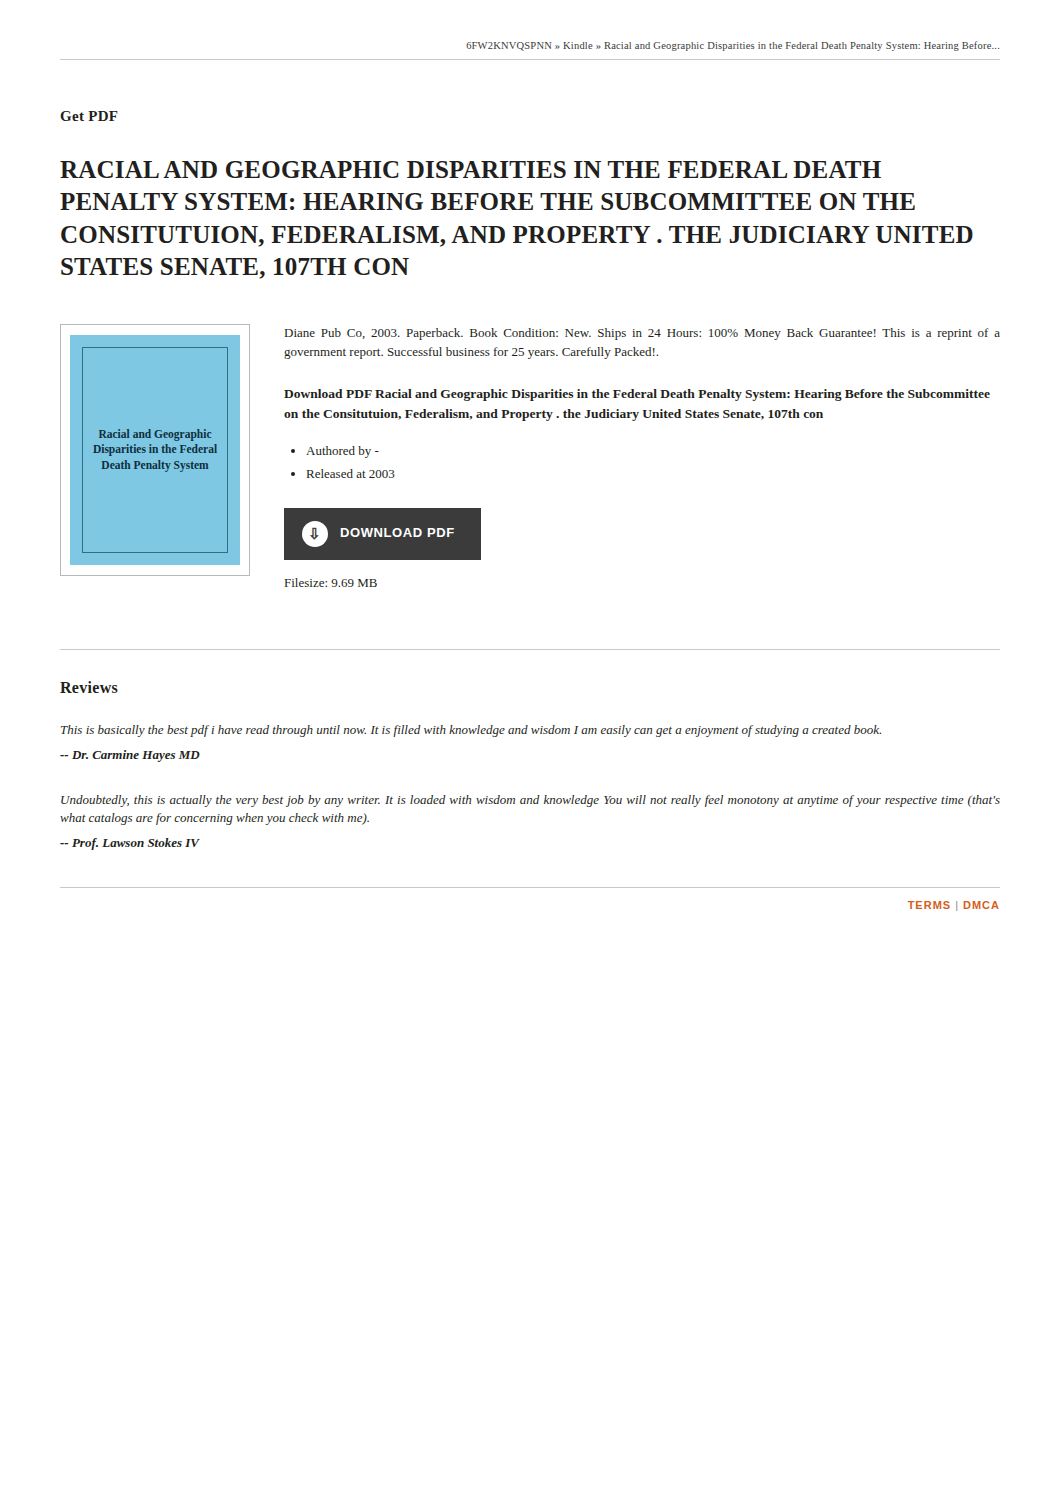6FW2KNVQSPNN » Kindle » Racial and Geographic Disparities in the Federal Death Penalty System: Hearing Before...
Get PDF
Racial and Geographic Disparities in the Federal Death Penalty System: Hearing Before the Subcommittee on the Consitutuion, Federalism, and Property . the Judiciary United States Senate, 107th Con
Racial and Geographic
Disparities in the Federal
Death Penalty System
Diane Pub Co, 2003. Paperback. Book Condition: New. Ships in 24 Hours: 100% Money Back Guarantee! This is a reprint of a government report. Successful business for 25 years. Carefully Packed!.
Download PDF Racial and Geographic Disparities in the Federal Death Penalty System: Hearing Before the Subcommittee on the Consitutuion, Federalism, and Property . the Judiciary United States Senate, 107th con
Authored by -
Released at 2003
⇩DOWNLOAD PDF
Filesize: 9.69 MB
Reviews
This is basically the best pdf i have read through until now. It is filled with knowledge and wisdom I am easily can get a enjoyment of studying a created book.
-- Dr. Carmine Hayes MD
Undoubtedly, this is actually the very best job by any writer. It is loaded with wisdom and knowledge You will not really feel monotony at anytime of your respective time (that's what catalogs are for concerning when you check with me).
-- Prof. Lawson Stokes IV
TERMS|DMCA